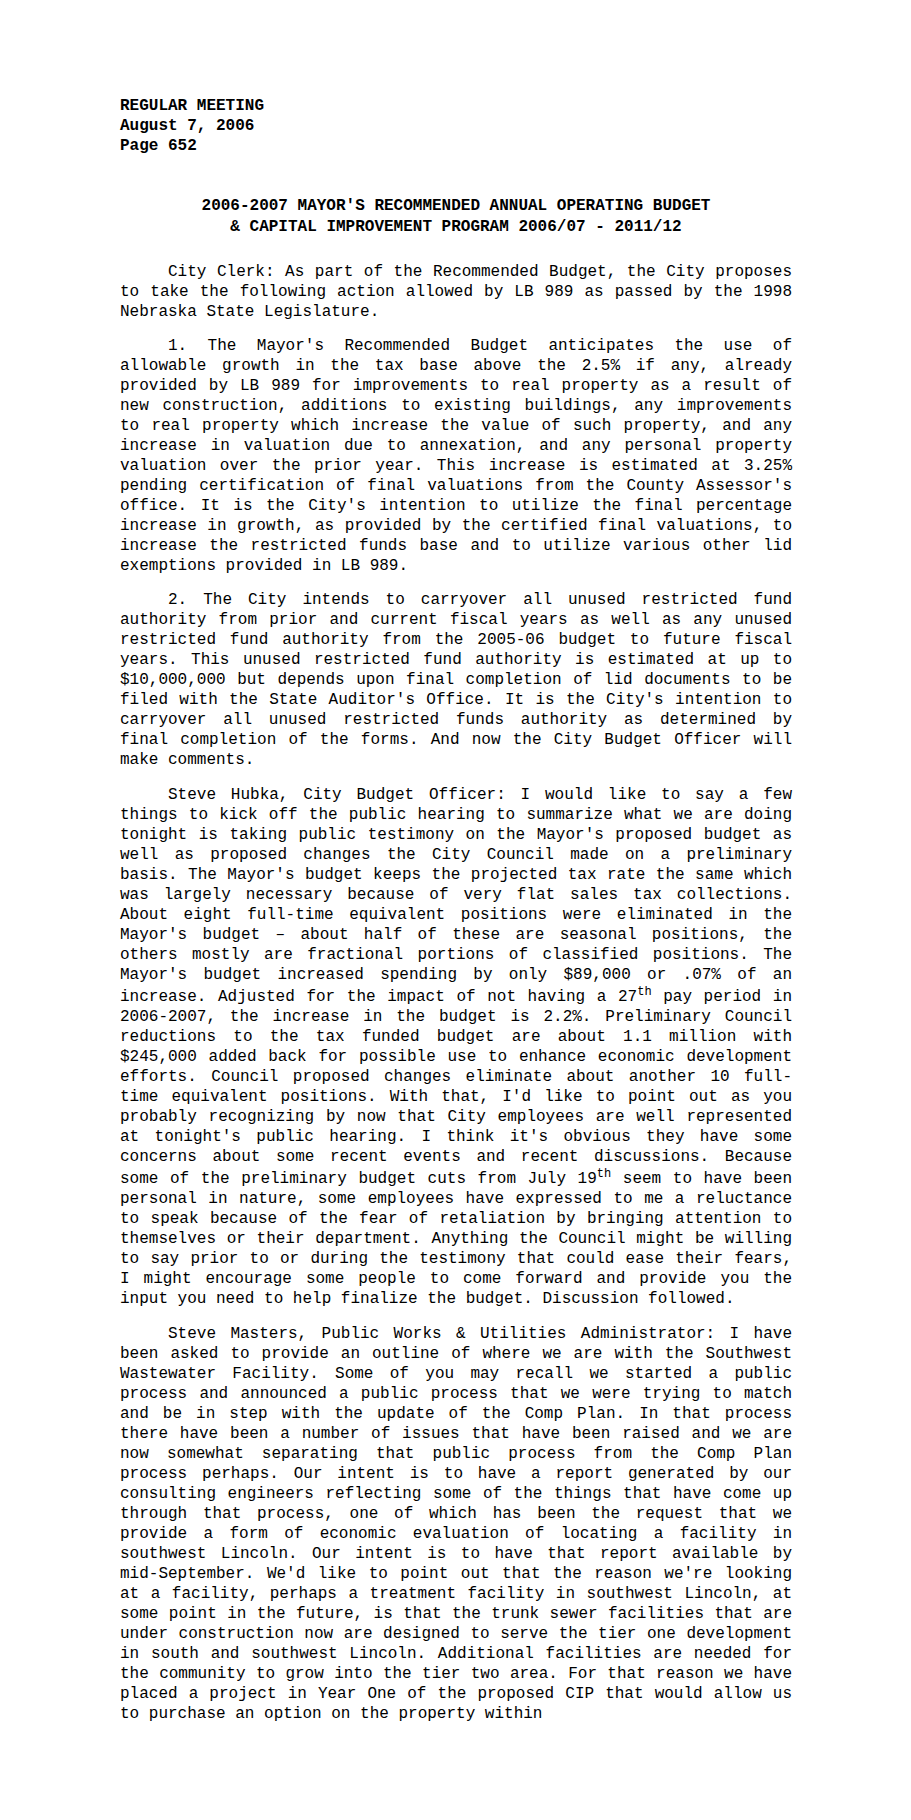REGULAR MEETING
August 7, 2006
Page 652
2006-2007 MAYOR'S RECOMMENDED ANNUAL OPERATING BUDGET
& CAPITAL IMPROVEMENT PROGRAM 2006/07 - 2011/12
City Clerk: As part of the Recommended Budget, the City proposes to take the following action allowed by LB 989 as passed by the 1998 Nebraska State Legislature.
1. The Mayor's Recommended Budget anticipates the use of allowable growth in the tax base above the 2.5% if any, already provided by LB 989 for improvements to real property as a result of new construction, additions to existing buildings, any improvements to real property which increase the value of such property, and any increase in valuation due to annexation, and any personal property valuation over the prior year. This increase is estimated at 3.25% pending certification of final valuations from the County Assessor's office. It is the City's intention to utilize the final percentage increase in growth, as provided by the certified final valuations, to increase the restricted funds base and to utilize various other lid exemptions provided in LB 989.
2. The City intends to carryover all unused restricted fund authority from prior and current fiscal years as well as any unused restricted fund authority from the 2005-06 budget to future fiscal years. This unused restricted fund authority is estimated at up to $10,000,000 but depends upon final completion of lid documents to be filed with the State Auditor's Office. It is the City's intention to carryover all unused restricted funds authority as determined by final completion of the forms. And now the City Budget Officer will make comments.
Steve Hubka, City Budget Officer: I would like to say a few things to kick off the public hearing to summarize what we are doing tonight is taking public testimony on the Mayor's proposed budget as well as proposed changes the City Council made on a preliminary basis. The Mayor's budget keeps the projected tax rate the same which was largely necessary because of very flat sales tax collections. About eight full-time equivalent positions were eliminated in the Mayor's budget – about half of these are seasonal positions, the others mostly are fractional portions of classified positions. The Mayor's budget increased spending by only $89,000 or .07% of an increase. Adjusted for the impact of not having a 27th pay period in 2006-2007, the increase in the budget is 2.2%. Preliminary Council reductions to the tax funded budget are about 1.1 million with $245,000 added back for possible use to enhance economic development efforts. Council proposed changes eliminate about another 10 full-time equivalent positions. With that, I'd like to point out as you probably recognizing by now that City employees are well represented at tonight's public hearing. I think it's obvious they have some concerns about some recent events and recent discussions. Because some of the preliminary budget cuts from July 19th seem to have been personal in nature, some employees have expressed to me a reluctance to speak because of the fear of retaliation by bringing attention to themselves or their department. Anything the Council might be willing to say prior to or during the testimony that could ease their fears, I might encourage some people to come forward and provide you the input you need to help finalize the budget. Discussion followed.
Steve Masters, Public Works & Utilities Administrator: I have been asked to provide an outline of where we are with the Southwest Wastewater Facility. Some of you may recall we started a public process and announced a public process that we were trying to match and be in step with the update of the Comp Plan. In that process there have been a number of issues that have been raised and we are now somewhat separating that public process from the Comp Plan process perhaps. Our intent is to have a report generated by our consulting engineers reflecting some of the things that have come up through that process, one of which has been the request that we provide a form of economic evaluation of locating a facility in southwest Lincoln. Our intent is to have that report available by mid-September. We'd like to point out that the reason we're looking at a facility, perhaps a treatment facility in southwest Lincoln, at some point in the future, is that the trunk sewer facilities that are under construction now are designed to serve the tier one development in south and southwest Lincoln. Additional facilities are needed for the community to grow into the tier two area. For that reason we have placed a project in Year One of the proposed CIP that would allow us to purchase an option on the property within